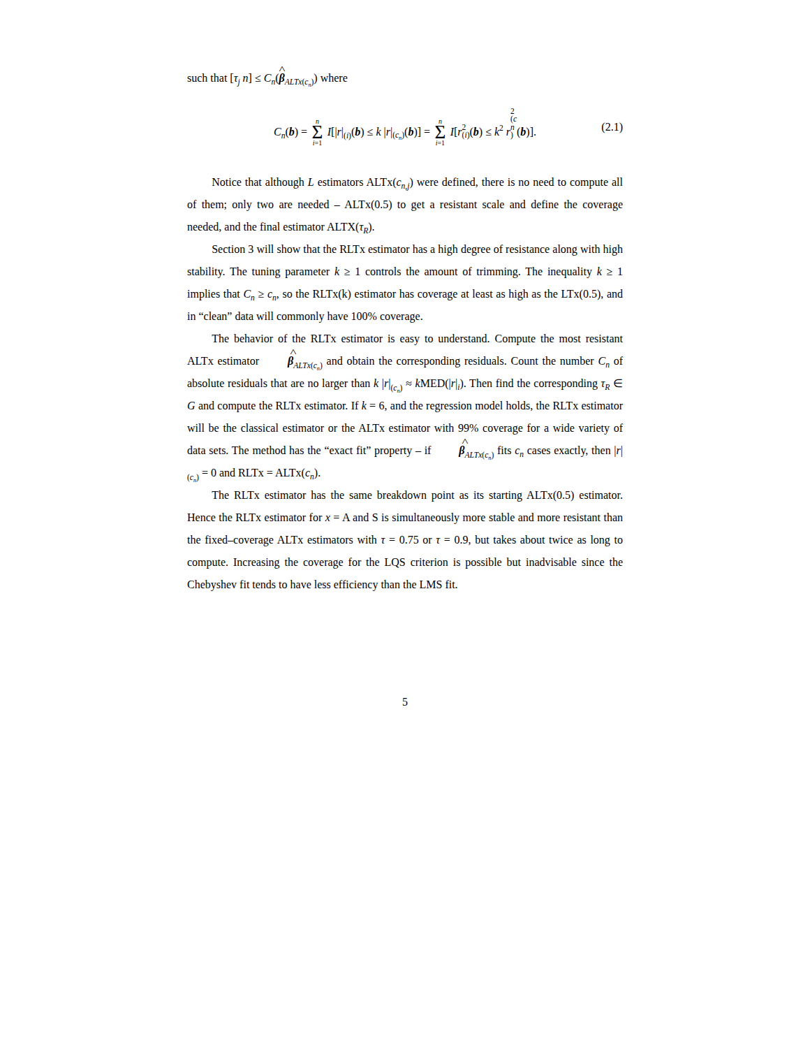such that [τj n] ≤ Cn(βALTx(cn)) where
Cn(b) = nΣi=1 I[|r|(i)(b) ≤ k |r|(cn)(b)] = nΣi=1 I[r 2(i)(b) ≤ k2 r 2(cn)(b)]. (2.1)
Notice that although L estimators ALTx(cn,j) were defined, there is no need to compute all of them; only two are needed – ALTx(0.5) to get a resistant scale and define the coverage needed, and the final estimator ALTX(τR).
Section 3 will show that the RLTx estimator has a high degree of resistance along with high stability. The tuning parameter k ≥ 1 controls the amount of trimming. The inequality k ≥ 1 implies that Cn ≥ cn, so the RLTx(k) estimator has coverage at least as high as the LTx(0.5), and in “clean” data will commonly have 100% coverage.
The behavior of the RLTx estimator is easy to understand. Compute the most resistant ALTx estimator βALTx(cn) and obtain the corresponding residuals. Count the number Cn of absolute residuals that are no larger than k |r|(cn) ≈ k MED(|r|i). Then find the corresponding τR ∈ G and compute the RLTx estimator. If k = 6, and the regression model holds, the RLTx estimator will be the classical estimator or the ALTx estimator with 99% coverage for a wide variety of data sets. The method has the “exact fit” property – if βALTx(cn) fits cn cases exactly, then |r|(cn) = 0 and RLTx = ALTx(cn).
The RLTx estimator has the same breakdown point as its starting ALTx(0.5) estimator. Hence the RLTx estimator for x = A and S is simultaneously more stable and more resistant than the fixed–coverage ALTx estimators with τ = 0.75 or τ = 0.9, but takes about twice as long to compute. Increasing the coverage for the LQS criterion is possible but inadvisable since the Chebyshev fit tends to have less efficiency than the LMS fit.
5